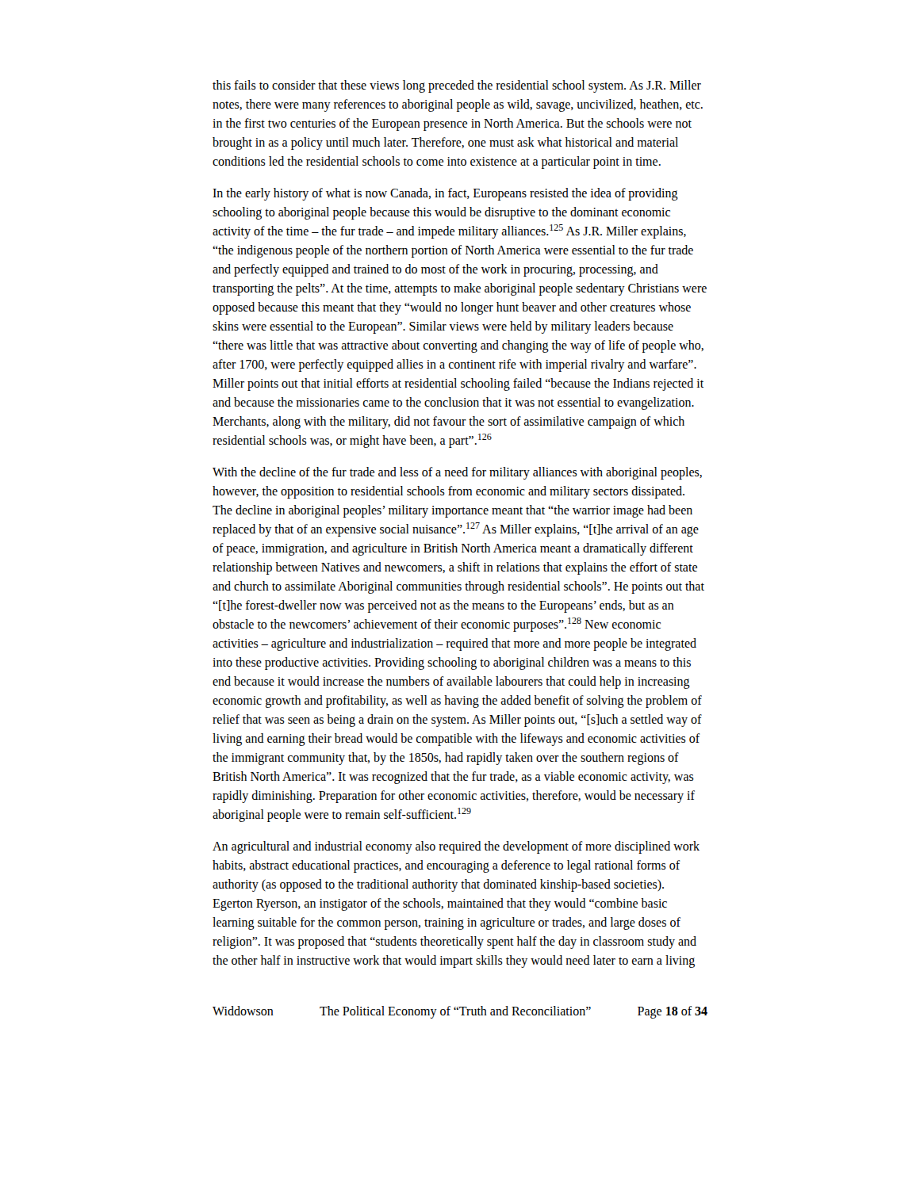this fails to consider that these views long preceded the residential school system. As J.R. Miller notes, there were many references to aboriginal people as wild, savage, uncivilized, heathen, etc. in the first two centuries of the European presence in North America. But the schools were not brought in as a policy until much later. Therefore, one must ask what historical and material conditions led the residential schools to come into existence at a particular point in time.
In the early history of what is now Canada, in fact, Europeans resisted the idea of providing schooling to aboriginal people because this would be disruptive to the dominant economic activity of the time – the fur trade – and impede military alliances.125 As J.R. Miller explains, “the indigenous people of the northern portion of North America were essential to the fur trade and perfectly equipped and trained to do most of the work in procuring, processing, and transporting the pelts”. At the time, attempts to make aboriginal people sedentary Christians were opposed because this meant that they “would no longer hunt beaver and other creatures whose skins were essential to the European”. Similar views were held by military leaders because “there was little that was attractive about converting and changing the way of life of people who, after 1700, were perfectly equipped allies in a continent rife with imperial rivalry and warfare”. Miller points out that initial efforts at residential schooling failed “because the Indians rejected it and because the missionaries came to the conclusion that it was not essential to evangelization. Merchants, along with the military, did not favour the sort of assimilative campaign of which residential schools was, or might have been, a part”.126
With the decline of the fur trade and less of a need for military alliances with aboriginal peoples, however, the opposition to residential schools from economic and military sectors dissipated. The decline in aboriginal peoples’ military importance meant that “the warrior image had been replaced by that of an expensive social nuisance”.127 As Miller explains, “[t]he arrival of an age of peace, immigration, and agriculture in British North America meant a dramatically different relationship between Natives and newcomers, a shift in relations that explains the effort of state and church to assimilate Aboriginal communities through residential schools”. He points out that “[t]he forest-dweller now was perceived not as the means to the Europeans’ ends, but as an obstacle to the newcomers’ achievement of their economic purposes”.128 New economic activities – agriculture and industrialization – required that more and more people be integrated into these productive activities. Providing schooling to aboriginal children was a means to this end because it would increase the numbers of available labourers that could help in increasing economic growth and profitability, as well as having the added benefit of solving the problem of relief that was seen as being a drain on the system. As Miller points out, “[s]uch a settled way of living and earning their bread would be compatible with the lifeways and economic activities of the immigrant community that, by the 1850s, had rapidly taken over the southern regions of British North America”. It was recognized that the fur trade, as a viable economic activity, was rapidly diminishing. Preparation for other economic activities, therefore, would be necessary if aboriginal people were to remain self-sufficient.129
An agricultural and industrial economy also required the development of more disciplined work habits, abstract educational practices, and encouraging a deference to legal rational forms of authority (as opposed to the traditional authority that dominated kinship-based societies). Egerton Ryerson, an instigator of the schools, maintained that they would “combine basic learning suitable for the common person, training in agriculture or trades, and large doses of religion”. It was proposed that “students theoretically spent half the day in classroom study and the other half in instructive work that would impart skills they would need later to earn a living
Widdowson The Political Economy of “Truth and Reconciliation” Page 18 of 34